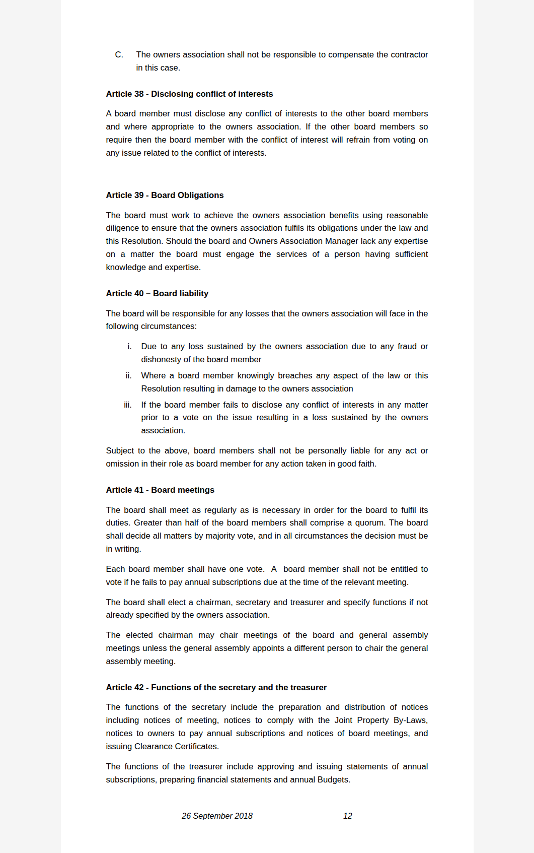C. The owners association shall not be responsible to compensate the contractor in this case.
Article 38 - Disclosing conflict of interests
A board member must disclose any conflict of interests to the other board members and where appropriate to the owners association. If the other board members so require then the board member with the conflict of interest will refrain from voting on any issue related to the conflict of interests.
Article 39 - Board Obligations
The board must work to achieve the owners association benefits using reasonable diligence to ensure that the owners association fulfils its obligations under the law and this Resolution. Should the board and Owners Association Manager lack any expertise on a matter the board must engage the services of a person having sufficient knowledge and expertise.
Article 40 – Board liability
The board will be responsible for any losses that the owners association will face in the following circumstances:
Due to any loss sustained by the owners association due to any fraud or dishonesty of the board member
Where a board member knowingly breaches any aspect of the law or this Resolution resulting in damage to the owners association
If the board member fails to disclose any conflict of interests in any matter prior to a vote on the issue resulting in a loss sustained by the owners association.
Subject to the above, board members shall not be personally liable for any act or omission in their role as board member for any action taken in good faith.
Article 41 - Board meetings
The board shall meet as regularly as is necessary in order for the board to fulfil its duties. Greater than half of the board members shall comprise a quorum. The board shall decide all matters by majority vote, and in all circumstances the decision must be in writing.
Each board member shall have one vote. A board member shall not be entitled to vote if he fails to pay annual subscriptions due at the time of the relevant meeting.
The board shall elect a chairman, secretary and treasurer and specify functions if not already specified by the owners association.
The elected chairman may chair meetings of the board and general assembly meetings unless the general assembly appoints a different person to chair the general assembly meeting.
Article 42 - Functions of the secretary and the treasurer
The functions of the secretary include the preparation and distribution of notices including notices of meeting, notices to comply with the Joint Property By-Laws, notices to owners to pay annual subscriptions and notices of board meetings, and issuing Clearance Certificates.
The functions of the treasurer include approving and issuing statements of annual subscriptions, preparing financial statements and annual Budgets.
26 September 2018 12